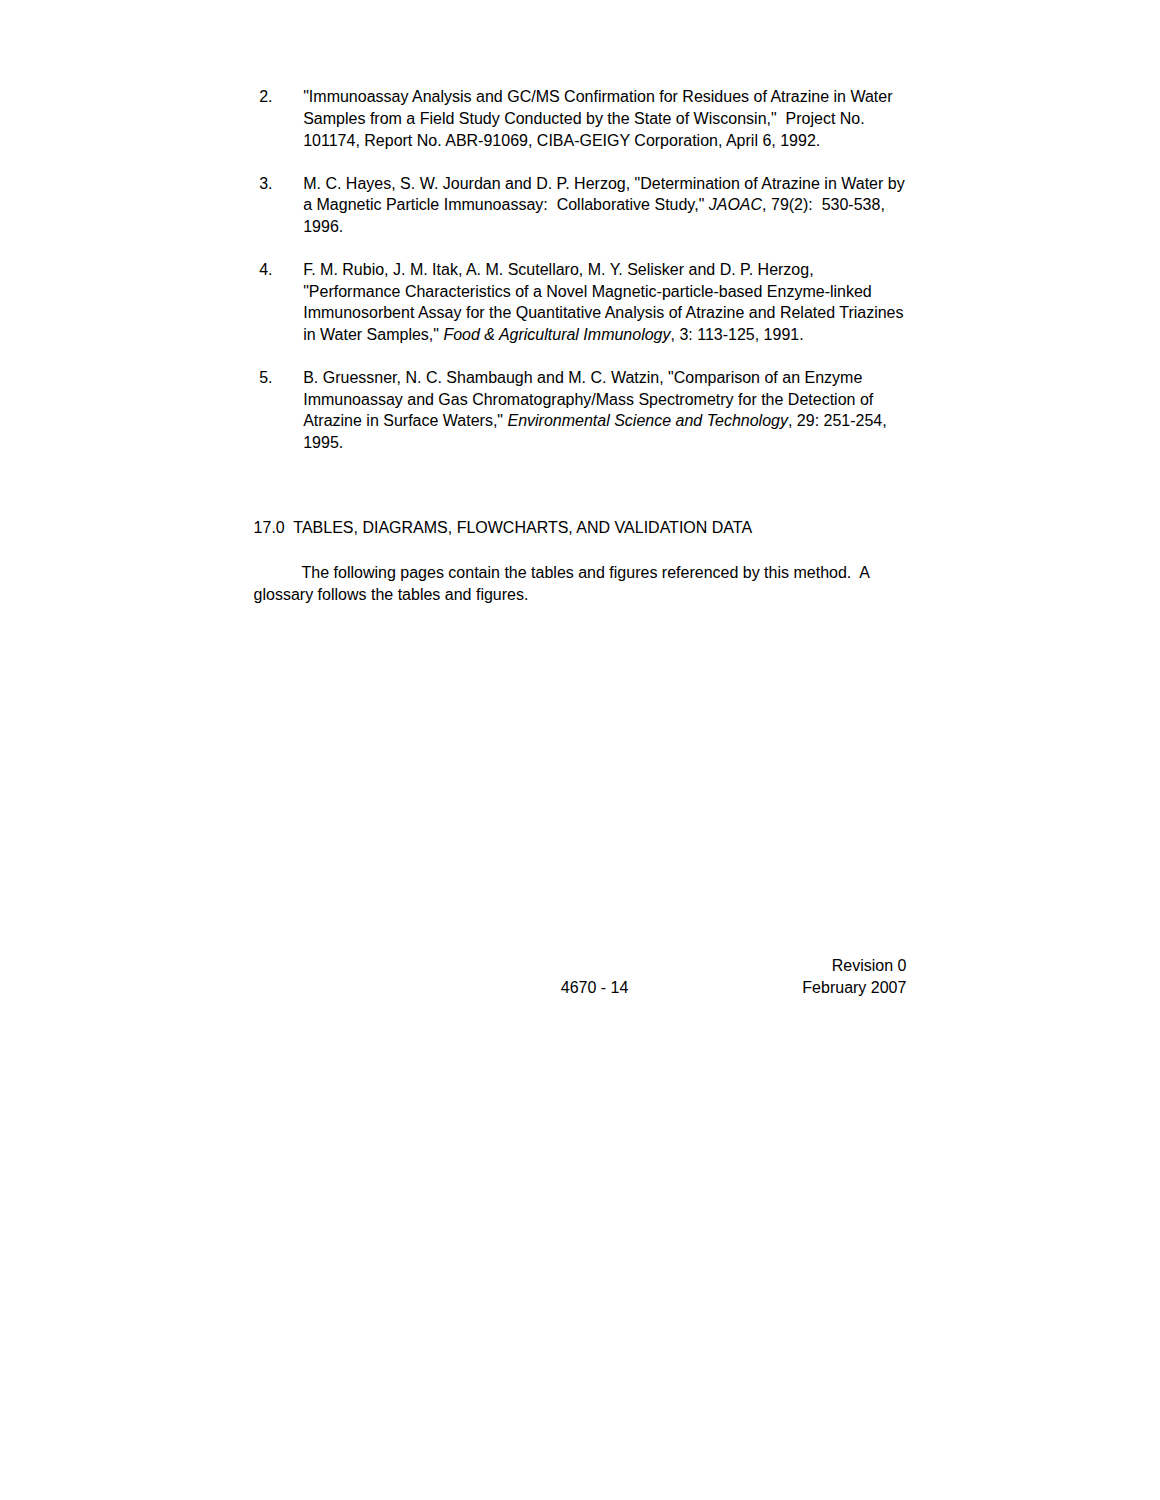2. "Immunoassay Analysis and GC/MS Confirmation for Residues of Atrazine in Water Samples from a Field Study Conducted by the State of Wisconsin," Project No. 101174, Report No. ABR-91069, CIBA-GEIGY Corporation, April 6, 1992.
3. M. C. Hayes, S. W. Jourdan and D. P. Herzog, "Determination of Atrazine in Water by a Magnetic Particle Immunoassay: Collaborative Study," JAOAC, 79(2): 530-538, 1996.
4. F. M. Rubio, J. M. Itak, A. M. Scutellaro, M. Y. Selisker and D. P. Herzog, "Performance Characteristics of a Novel Magnetic-particle-based Enzyme-linked Immunosorbent Assay for the Quantitative Analysis of Atrazine and Related Triazines in Water Samples," Food & Agricultural Immunology, 3: 113-125, 1991.
5. B. Gruessner, N. C. Shambaugh and M. C. Watzin, "Comparison of an Enzyme Immunoassay and Gas Chromatography/Mass Spectrometry for the Detection of Atrazine in Surface Waters," Environmental Science and Technology, 29: 251-254, 1995.
17.0 TABLES, DIAGRAMS, FLOWCHARTS, AND VALIDATION DATA
The following pages contain the tables and figures referenced by this method. A glossary follows the tables and figures.
4670 - 14
Revision 0
February 2007